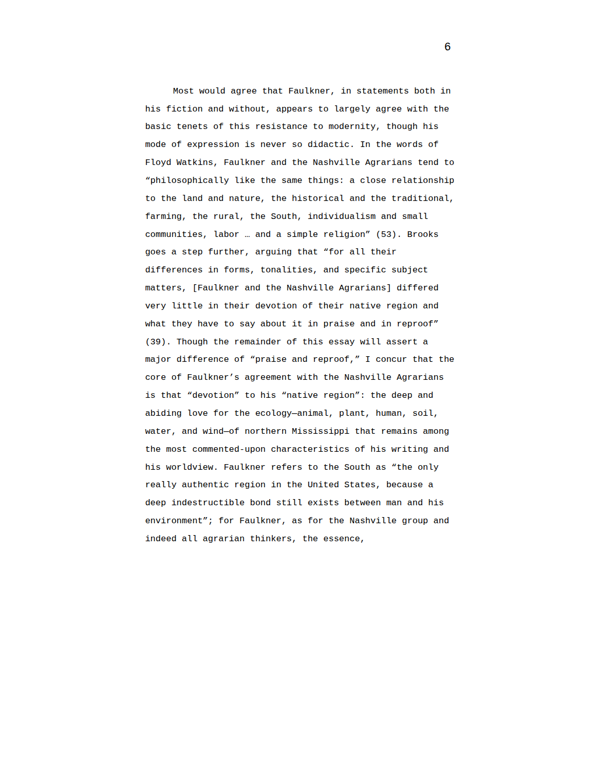6
Most would agree that Faulkner, in statements both in his fiction and without, appears to largely agree with the basic tenets of this resistance to modernity, though his mode of expression is never so didactic. In the words of Floyd Watkins, Faulkner and the Nashville Agrarians tend to “philosophically like the same things: a close relationship to the land and nature, the historical and the traditional, farming, the rural, the South, individualism and small communities, labor … and a simple religion” (53). Brooks goes a step further, arguing that “for all their differences in forms, tonalities, and specific subject matters, [Faulkner and the Nashville Agrarians] differed very little in their devotion of their native region and what they have to say about it in praise and in reproof” (39). Though the remainder of this essay will assert a major difference of “praise and reproof,” I concur that the core of Faulkner’s agreement with the Nashville Agrarians is that “devotion” to his “native region”: the deep and abiding love for the ecology—animal, plant, human, soil, water, and wind—of northern Mississippi that remains among the most commented-upon characteristics of his writing and his worldview. Faulkner refers to the South as “the only really authentic region in the United States, because a deep indestructible bond still exists between man and his environment”; for Faulkner, as for the Nashville group and indeed all agrarian thinkers, the essence,